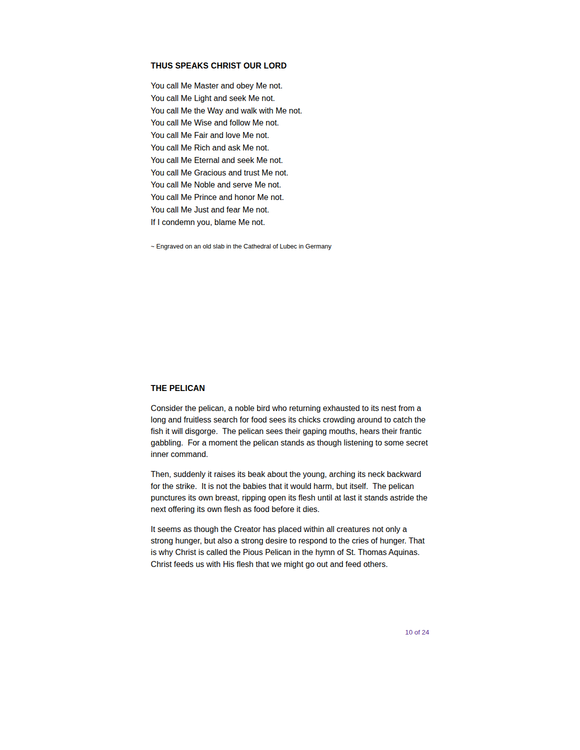THUS SPEAKS CHRIST OUR LORD
You call Me Master and obey Me not.
You call Me Light and seek Me not.
You call Me the Way and walk with Me not.
You call Me Wise and follow Me not.
You call Me Fair and love Me not.
You call Me Rich and ask Me not.
You call Me Eternal and seek Me not.
You call Me Gracious and trust Me not.
You call Me Noble and serve Me not.
You call Me Prince and honor Me not.
You call Me Just and fear Me not.
If I condemn you, blame Me not.
~ Engraved on an old slab in the Cathedral of Lubec in Germany
THE PELICAN
Consider the pelican, a noble bird who returning exhausted to its nest from a long and fruitless search for food sees its chicks crowding around to catch the fish it will disgorge. The pelican sees their gaping mouths, hears their frantic gabbling. For a moment the pelican stands as though listening to some secret inner command.
Then, suddenly it raises its beak about the young, arching its neck backward for the strike. It is not the babies that it would harm, but itself. The pelican punctures its own breast, ripping open its flesh until at last it stands astride the next offering its own flesh as food before it dies.
It seems as though the Creator has placed within all creatures not only a strong hunger, but also a strong desire to respond to the cries of hunger. That is why Christ is called the Pious Pelican in the hymn of St. Thomas Aquinas. Christ feeds us with His flesh that we might go out and feed others.
10 of 24